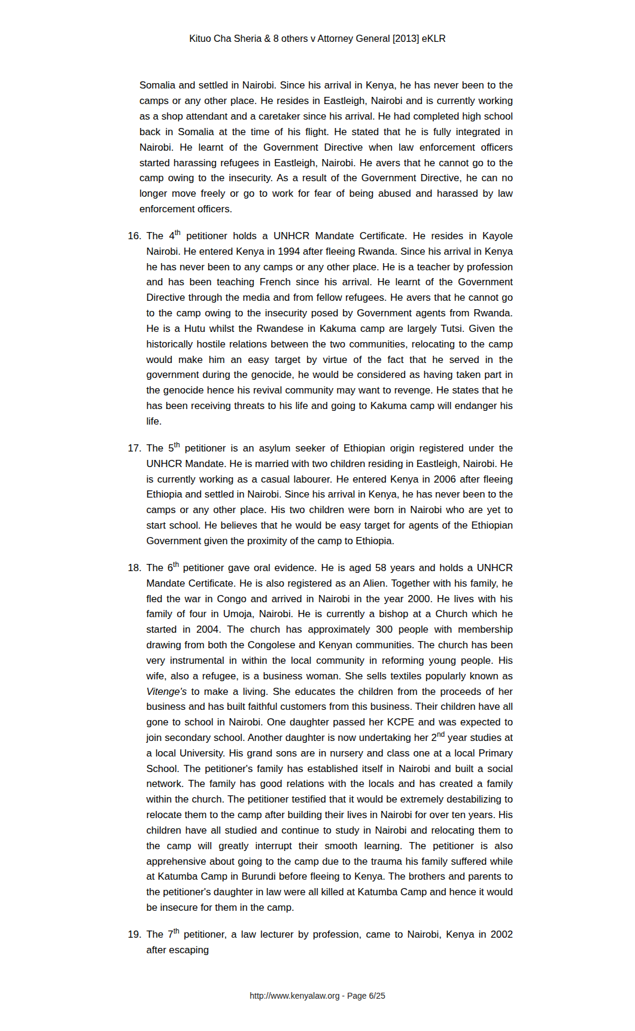Kituo Cha Sheria & 8 others v Attorney General [2013] eKLR
Somalia and settled in Nairobi. Since his arrival in Kenya, he has never been to the camps or any other place. He resides in Eastleigh, Nairobi and is currently working as a shop attendant and a caretaker since his arrival. He had completed high school back in Somalia at the time of his flight. He stated that he is fully integrated in Nairobi. He learnt of the Government Directive when law enforcement officers started harassing refugees in Eastleigh, Nairobi. He avers that he cannot go to the camp owing to the insecurity. As a result of the Government Directive, he can no longer move freely or go to work for fear of being abused and harassed by law enforcement officers.
The 4th petitioner holds a UNHCR Mandate Certificate. He resides in Kayole Nairobi. He entered Kenya in 1994 after fleeing Rwanda. Since his arrival in Kenya he has never been to any camps or any other place. He is a teacher by profession and has been teaching French since his arrival. He learnt of the Government Directive through the media and from fellow refugees. He avers that he cannot go to the camp owing to the insecurity posed by Government agents from Rwanda. He is a Hutu whilst the Rwandese in Kakuma camp are largely Tutsi. Given the historically hostile relations between the two communities, relocating to the camp would make him an easy target by virtue of the fact that he served in the government during the genocide, he would be considered as having taken part in the genocide hence his revival community may want to revenge. He states that he has been receiving threats to his life and going to Kakuma camp will endanger his life.
The 5th petitioner is an asylum seeker of Ethiopian origin registered under the UNHCR Mandate. He is married with two children residing in Eastleigh, Nairobi. He is currently working as a casual labourer. He entered Kenya in 2006 after fleeing Ethiopia and settled in Nairobi. Since his arrival in Kenya, he has never been to the camps or any other place. His two children were born in Nairobi who are yet to start school. He believes that he would be easy target for agents of the Ethiopian Government given the proximity of the camp to Ethiopia.
The 6th petitioner gave oral evidence. He is aged 58 years and holds a UNHCR Mandate Certificate. He is also registered as an Alien. Together with his family, he fled the war in Congo and arrived in Nairobi in the year 2000. He lives with his family of four in Umoja, Nairobi. He is currently a bishop at a Church which he started in 2004. The church has approximately 300 people with membership drawing from both the Congolese and Kenyan communities. The church has been very instrumental in within the local community in reforming young people. His wife, also a refugee, is a business woman. She sells textiles popularly known as Vitenge's to make a living. She educates the children from the proceeds of her business and has built faithful customers from this business. Their children have all gone to school in Nairobi. One daughter passed her KCPE and was expected to join secondary school. Another daughter is now undertaking her 2nd year studies at a local University. His grand sons are in nursery and class one at a local Primary School. The petitioner's family has established itself in Nairobi and built a social network. The family has good relations with the locals and has created a family within the church. The petitioner testified that it would be extremely destabilizing to relocate them to the camp after building their lives in Nairobi for over ten years. His children have all studied and continue to study in Nairobi and relocating them to the camp will greatly interrupt their smooth learning. The petitioner is also apprehensive about going to the camp due to the trauma his family suffered while at Katumba Camp in Burundi before fleeing to Kenya. The brothers and parents to the petitioner's daughter in law were all killed at Katumba Camp and hence it would be insecure for them in the camp.
The 7th petitioner, a law lecturer by profession, came to Nairobi, Kenya in 2002 after escaping
http://www.kenyalaw.org - Page 6/25